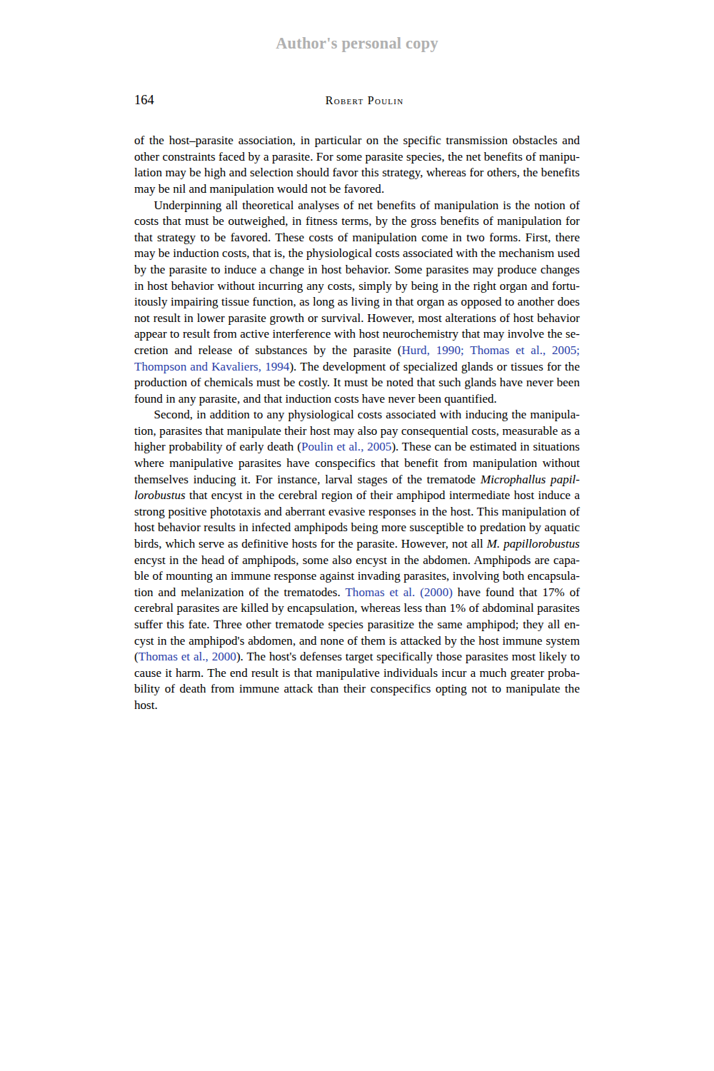Author's personal copy
164 Robert Poulin
of the host–parasite association, in particular on the specific transmission obstacles and other constraints faced by a parasite. For some parasite species, the net benefits of manipulation may be high and selection should favor this strategy, whereas for others, the benefits may be nil and manipulation would not be favored.
Underpinning all theoretical analyses of net benefits of manipulation is the notion of costs that must be outweighed, in fitness terms, by the gross benefits of manipulation for that strategy to be favored. These costs of manipulation come in two forms. First, there may be induction costs, that is, the physiological costs associated with the mechanism used by the parasite to induce a change in host behavior. Some parasites may produce changes in host behavior without incurring any costs, simply by being in the right organ and fortuitously impairing tissue function, as long as living in that organ as opposed to another does not result in lower parasite growth or survival. However, most alterations of host behavior appear to result from active interference with host neurochemistry that may involve the secretion and release of substances by the parasite (Hurd, 1990; Thomas et al., 2005; Thompson and Kavaliers, 1994). The development of specialized glands or tissues for the production of chemicals must be costly. It must be noted that such glands have never been found in any parasite, and that induction costs have never been quantified.
Second, in addition to any physiological costs associated with inducing the manipulation, parasites that manipulate their host may also pay consequential costs, measurable as a higher probability of early death (Poulin et al., 2005). These can be estimated in situations where manipulative parasites have conspecifics that benefit from manipulation without themselves inducing it. For instance, larval stages of the trematode Microphallus papillorobustus that encyst in the cerebral region of their amphipod intermediate host induce a strong positive phototaxis and aberrant evasive responses in the host. This manipulation of host behavior results in infected amphipods being more susceptible to predation by aquatic birds, which serve as definitive hosts for the parasite. However, not all M. papillorobustus encyst in the head of amphipods, some also encyst in the abdomen. Amphipods are capable of mounting an immune response against invading parasites, involving both encapsulation and melanization of the trematodes. Thomas et al. (2000) have found that 17% of cerebral parasites are killed by encapsulation, whereas less than 1% of abdominal parasites suffer this fate. Three other trematode species parasitize the same amphipod; they all encyst in the amphipod's abdomen, and none of them is attacked by the host immune system (Thomas et al., 2000). The host's defenses target specifically those parasites most likely to cause it harm. The end result is that manipulative individuals incur a much greater probability of death from immune attack than their conspecifics opting not to manipulate the host.